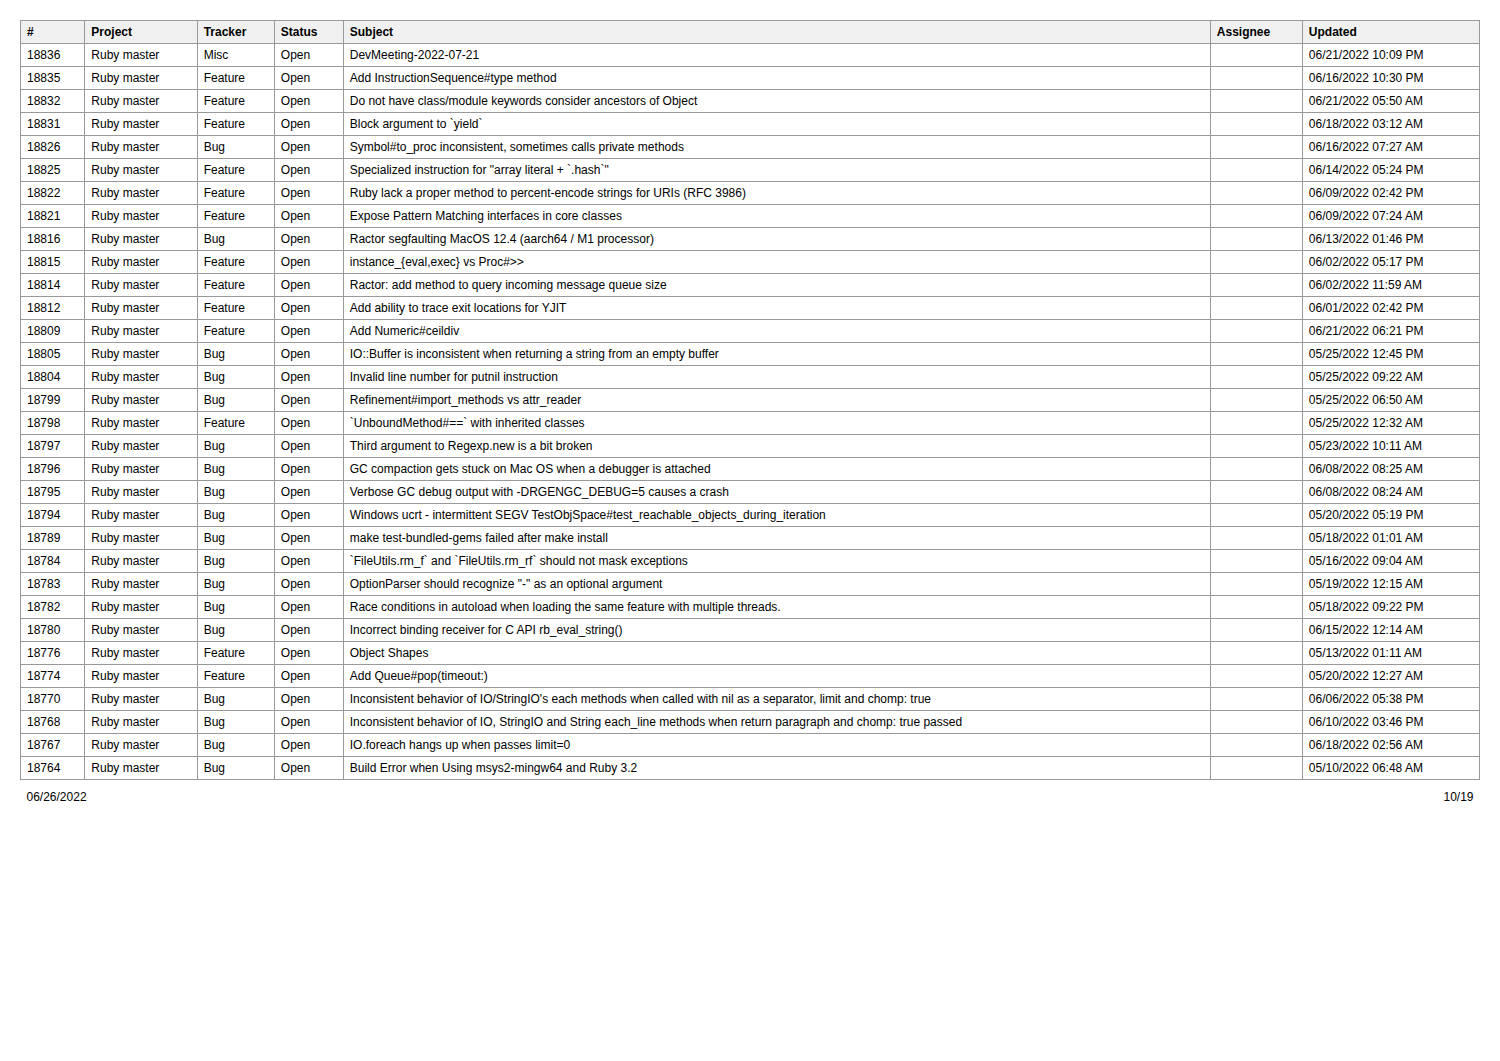| # | Project | Tracker | Status | Subject | Assignee | Updated |
| --- | --- | --- | --- | --- | --- | --- |
| 18836 | Ruby master | Misc | Open | DevMeeting-2022-07-21 | | 06/21/2022 10:09 PM |
| 18835 | Ruby master | Feature | Open | Add InstructionSequence#type method | | 06/16/2022 10:30 PM |
| 18832 | Ruby master | Feature | Open | Do not have class/module keywords consider ancestors of Object | | 06/21/2022 05:50 AM |
| 18831 | Ruby master | Feature | Open | Block argument to `yield` | | 06/18/2022 03:12 AM |
| 18826 | Ruby master | Bug | Open | Symbol#to_proc inconsistent, sometimes calls private methods | | 06/16/2022 07:27 AM |
| 18825 | Ruby master | Feature | Open | Specialized instruction for "array literal + `.hash`" | | 06/14/2022 05:24 PM |
| 18822 | Ruby master | Feature | Open | Ruby lack a proper method to percent-encode strings for URIs (RFC 3986) | | 06/09/2022 02:42 PM |
| 18821 | Ruby master | Feature | Open | Expose Pattern Matching interfaces in core classes | | 06/09/2022 07:24 AM |
| 18816 | Ruby master | Bug | Open | Ractor segfaulting MacOS 12.4 (aarch64 / M1 processor) | | 06/13/2022 01:46 PM |
| 18815 | Ruby master | Feature | Open | instance_{eval,exec} vs Proc#>> | | 06/02/2022 05:17 PM |
| 18814 | Ruby master | Feature | Open | Ractor: add method to query incoming message queue size | | 06/02/2022 11:59 AM |
| 18812 | Ruby master | Feature | Open | Add ability to trace exit locations for YJIT | | 06/01/2022 02:42 PM |
| 18809 | Ruby master | Feature | Open | Add Numeric#ceildiv | | 06/21/2022 06:21 PM |
| 18805 | Ruby master | Bug | Open | IO::Buffer is inconsistent when returning a string from an empty buffer | | 05/25/2022 12:45 PM |
| 18804 | Ruby master | Bug | Open | Invalid line number for putnil instruction | | 05/25/2022 09:22 AM |
| 18799 | Ruby master | Bug | Open | Refinement#import_methods vs attr_reader | | 05/25/2022 06:50 AM |
| 18798 | Ruby master | Feature | Open | `UnboundMethod#==` with inherited classes | | 05/25/2022 12:32 AM |
| 18797 | Ruby master | Bug | Open | Third argument to Regexp.new is a bit broken | | 05/23/2022 10:11 AM |
| 18796 | Ruby master | Bug | Open | GC compaction gets stuck on Mac OS when a debugger is attached | | 06/08/2022 08:25 AM |
| 18795 | Ruby master | Bug | Open | Verbose GC debug output with -DRGENGC_DEBUG=5 causes a crash | | 06/08/2022 08:24 AM |
| 18794 | Ruby master | Bug | Open | Windows ucrt - intermittent SEGV TestObjSpace#test_reachable_objects_during_iteration | | 05/20/2022 05:19 PM |
| 18789 | Ruby master | Bug | Open | make test-bundled-gems failed after make install | | 05/18/2022 01:01 AM |
| 18784 | Ruby master | Bug | Open | `FileUtils.rm_f` and `FileUtils.rm_rf` should not mask exceptions | | 05/16/2022 09:04 AM |
| 18783 | Ruby master | Bug | Open | OptionParser should recognize "-" as an optional argument | | 05/19/2022 12:15 AM |
| 18782 | Ruby master | Bug | Open | Race conditions in autoload when loading the same feature with multiple threads. | | 05/18/2022 09:22 PM |
| 18780 | Ruby master | Bug | Open | Incorrect binding receiver for C API rb_eval_string() | | 06/15/2022 12:14 AM |
| 18776 | Ruby master | Feature | Open | Object Shapes | | 05/13/2022 01:11 AM |
| 18774 | Ruby master | Feature | Open | Add Queue#pop(timeout:) | | 05/20/2022 12:27 AM |
| 18770 | Ruby master | Bug | Open | Inconsistent behavior of IO/StringIO's each methods when called with nil as a separator, limit and chomp: true | | 06/06/2022 05:38 PM |
| 18768 | Ruby master | Bug | Open | Inconsistent behavior of IO, StringIO and String each_line methods when return paragraph and chomp: true passed | | 06/10/2022 03:46 PM |
| 18767 | Ruby master | Bug | Open | IO.foreach hangs up when passes limit=0 | | 06/18/2022 02:56 AM |
| 18764 | Ruby master | Bug | Open | Build Error when Using msys2-mingw64 and Ruby 3.2 | | 05/10/2022 06:48 AM |
| 06/26/2022 | 10/19 |